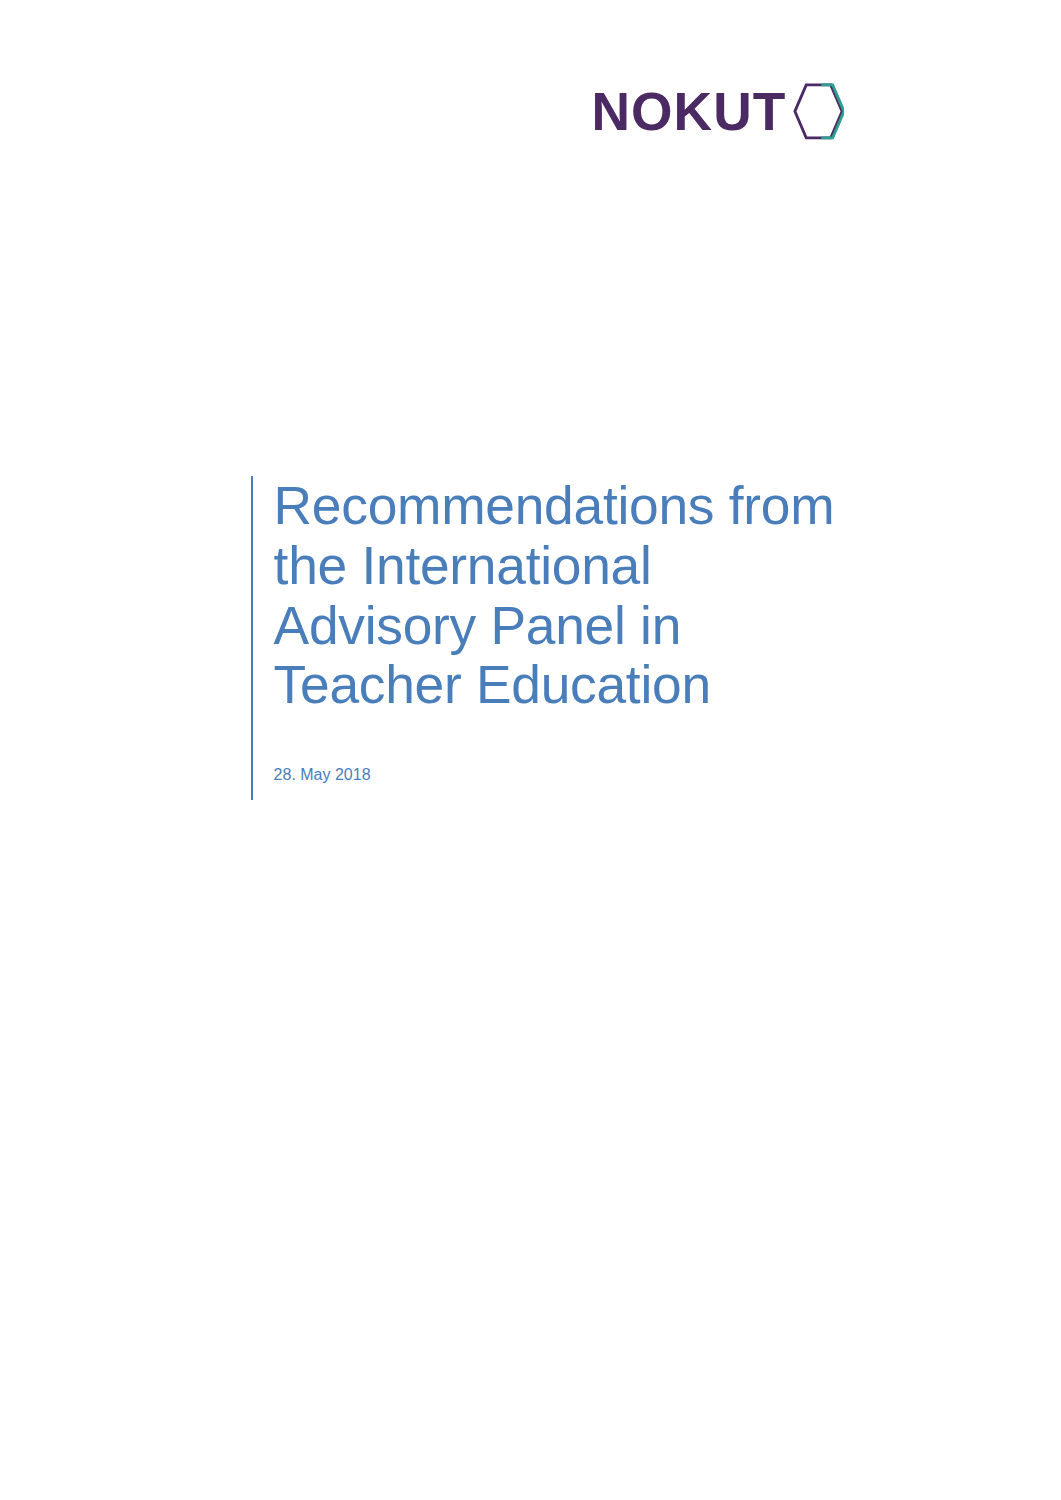NOKUT
Recommendations from the International Advisory Panel in Teacher Education
28. May 2018